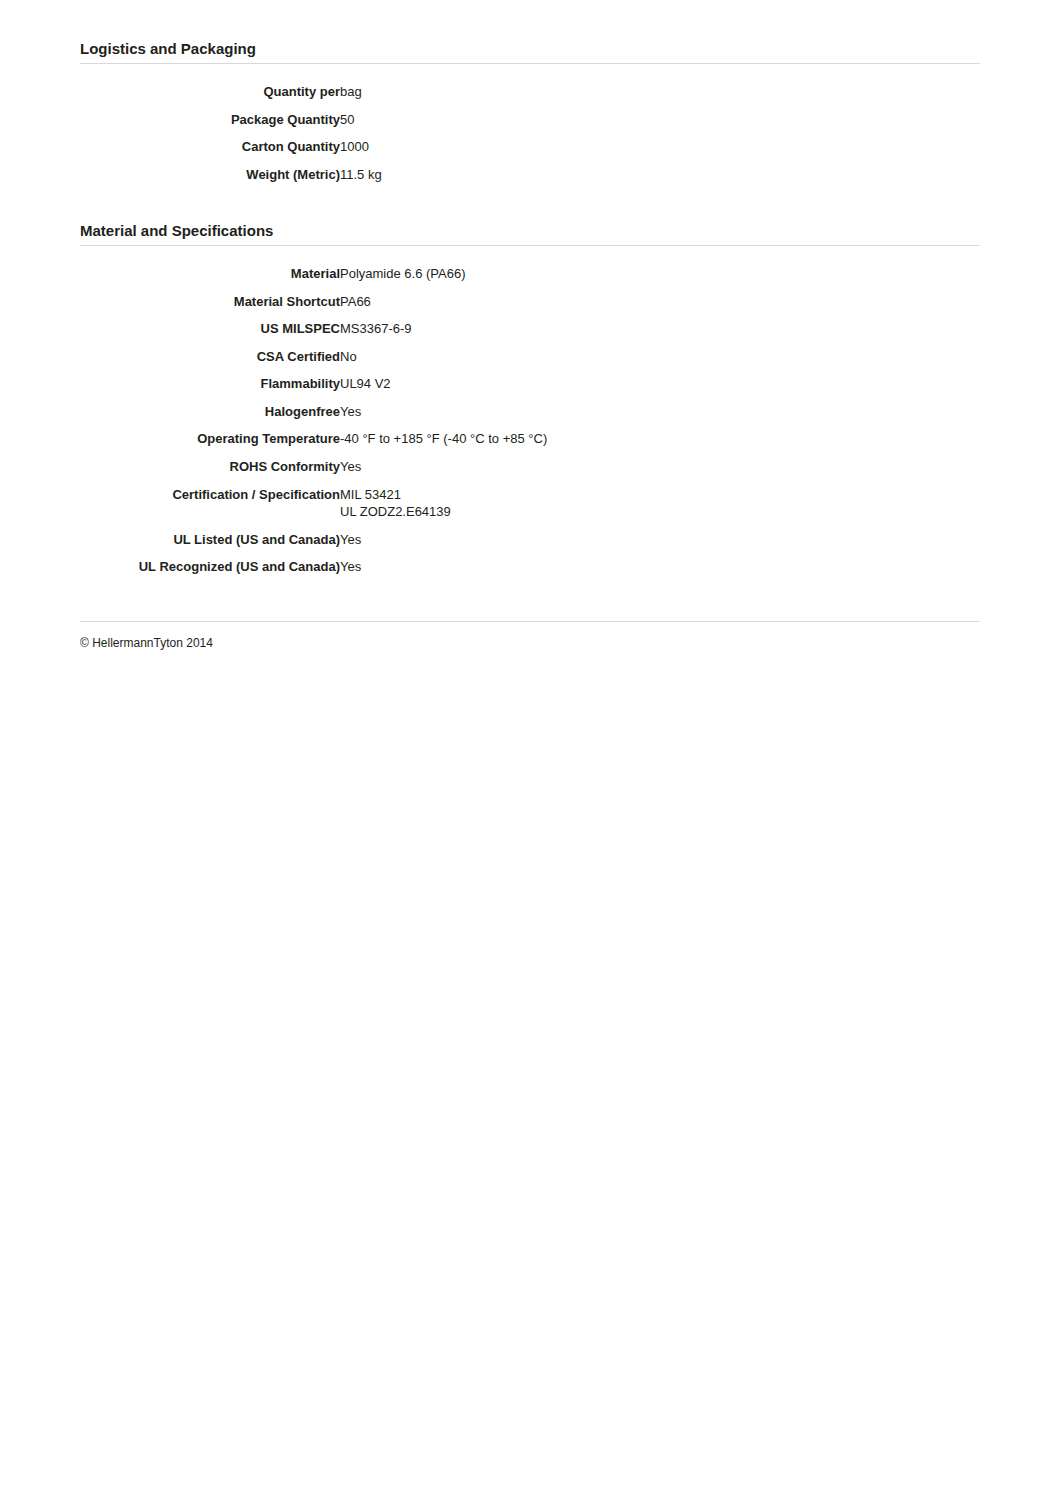Logistics and Packaging
| Quantity per | bag |
| Package Quantity | 50 |
| Carton Quantity | 1000 |
| Weight (Metric) | 11.5 kg |
Material and Specifications
| Material | Polyamide 6.6 (PA66) |
| Material Shortcut | PA66 |
| US MILSPEC | MS3367-6-9 |
| CSA Certified | No |
| Flammability | UL94 V2 |
| Halogenfree | Yes |
| Operating Temperature | -40 °F to +185 °F (-40 °C to +85 °C) |
| ROHS Conformity | Yes |
| Certification / Specification | MIL 53421 UL ZODZ2.E64139 |
| UL Listed (US and Canada) | Yes |
| UL Recognized (US and Canada) | Yes |
© HellermannTyton 2014